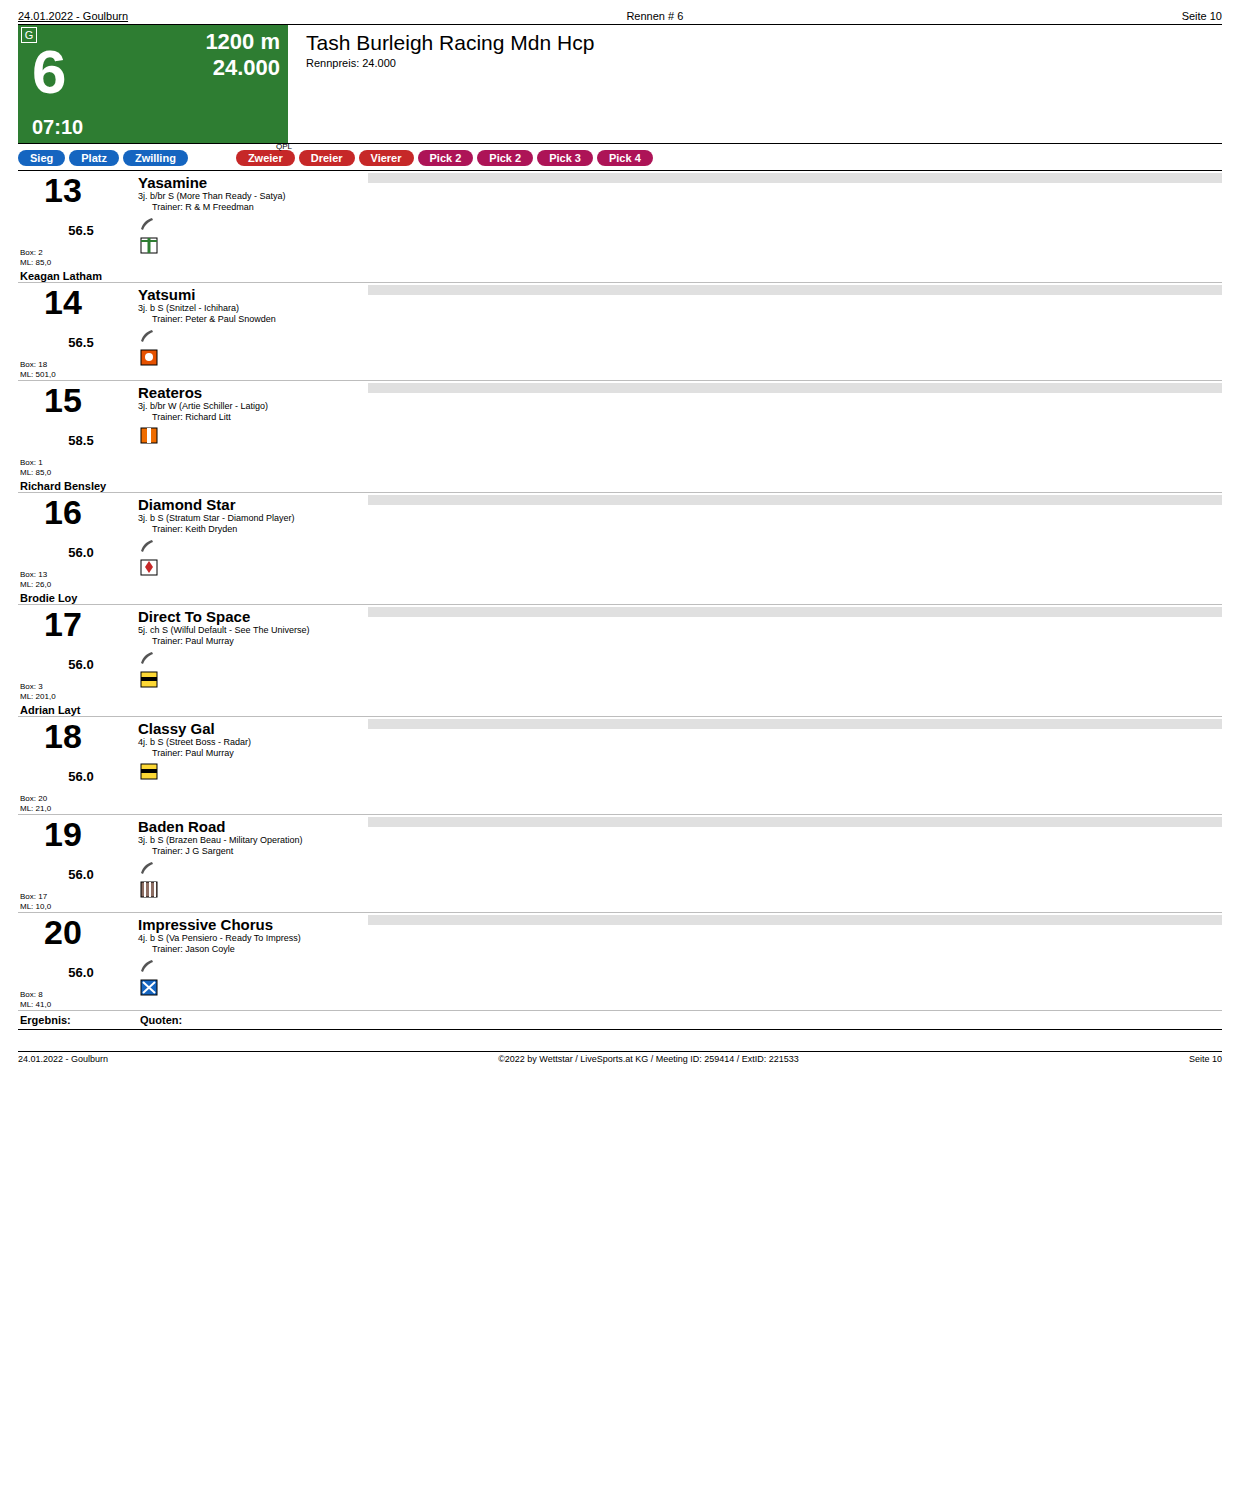24.01.2022 - Goulburn
Rennen # 6
Seite 10
G
6
07:10
1200 m
24.000
Tash Burleigh Racing Mdn Hcp
Rennpreis: 24.000
Sieg Platz Zwilling QPL Zweier Dreier Vierer Pick 2 Pick 2 Pick 3 Pick 4
13
56.5
Box: 2
ML: 85,0
Keagan Latham
Yasamine
3j. b/br S (More Than Ready - Satya)
Trainer: R & M Freedman
14
56.5
Box: 18
ML: 501,0
Yatsumi
3j. b S (Snitzel - Ichihara)
Trainer: Peter & Paul Snowden
15
58.5
Box: 1
ML: 85,0
Richard Bensley
Reateros
3j. b/br W (Artie Schiller - Latigo)
Trainer: Richard Litt
16
56.0
Box: 13
ML: 26,0
Brodie Loy
Diamond Star
3j. b S (Stratum Star - Diamond Player)
Trainer: Keith Dryden
17
56.0
Box: 3
ML: 201,0
Adrian Layt
Direct To Space
5j. ch S (Wilful Default - See The Universe)
Trainer: Paul Murray
18
56.0
Box: 20
ML: 21,0
Classy Gal
4j. b S (Street Boss - Radar)
Trainer: Paul Murray
19
56.0
Box: 17
ML: 10,0
Baden Road
3j. b S (Brazen Beau - Military Operation)
Trainer: J G Sargent
20
56.0
Box: 8
ML: 41,0
Impressive Chorus
4j. b S (Va Pensiero - Ready To Impress)
Trainer: Jason Coyle
Ergebnis:
Quoten:
24.01.2022 - Goulburn
©2022 by Wettstar / LiveSports.at KG / Meeting ID: 259414 / ExtID: 221533
Seite 10